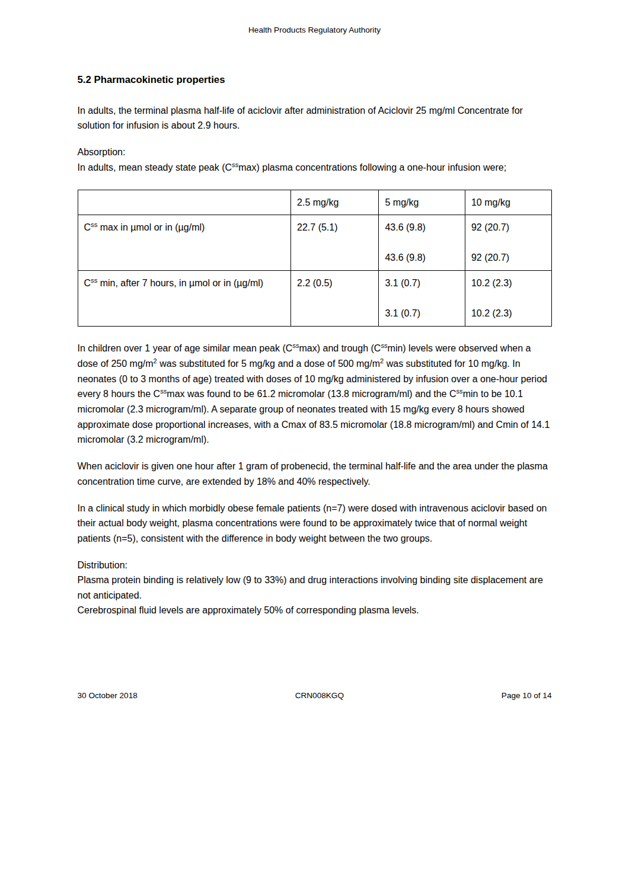Health Products Regulatory Authority
5.2 Pharmacokinetic properties
In adults, the terminal plasma half-life of aciclovir after administration of Aciclovir 25 mg/ml Concentrate for solution for infusion is about 2.9 hours.
Absorption:
In adults, mean steady state peak (Cssmax) plasma concentrations following a one-hour infusion were;
| | 2.5 mg/kg | 5 mg/kg | 10 mg/kg |
| --- | --- | --- | --- |
| C ss max in µmol or in (µg/ml) | 22.7 (5.1) | 43.6 (9.8) 43.6 (9.8) | 92 (20.7) 92 (20.7) |
| C ss min, after 7 hours, in µmol or in (µg/ml) | 2.2 (0.5) | 3.1 (0.7) 3.1 (0.7) | 10.2 (2.3) 10.2 (2.3) |
In children over 1 year of age similar mean peak (Cssmax) and trough (Cssmin) levels were observed when a dose of 250 mg/m2 was substituted for 5 mg/kg and a dose of 500 mg/m2 was substituted for 10 mg/kg. In neonates (0 to 3 months of age) treated with doses of 10 mg/kg administered by infusion over a one-hour period every 8 hours the Cssmax was found to be 61.2 micromolar (13.8 microgram/ml) and the Cssmin to be 10.1 micromolar (2.3 microgram/ml). A separate group of neonates treated with 15 mg/kg every 8 hours showed approximate dose proportional increases, with a Cmax of 83.5 micromolar (18.8 microgram/ml) and Cmin of 14.1 micromolar (3.2 microgram/ml).
When aciclovir is given one hour after 1 gram of probenecid, the terminal half-life and the area under the plasma concentration time curve, are extended by 18% and 40% respectively.
In a clinical study in which morbidly obese female patients (n=7) were dosed with intravenous aciclovir based on their actual body weight, plasma concentrations were found to be approximately twice that of normal weight patients (n=5), consistent with the difference in body weight between the two groups.
Distribution:
Plasma protein binding is relatively low (9 to 33%) and drug interactions involving binding site displacement are not anticipated.
Cerebrospinal fluid levels are approximately 50% of corresponding plasma levels.
30 October 2018 CRN008KGQ Page 10 of 14